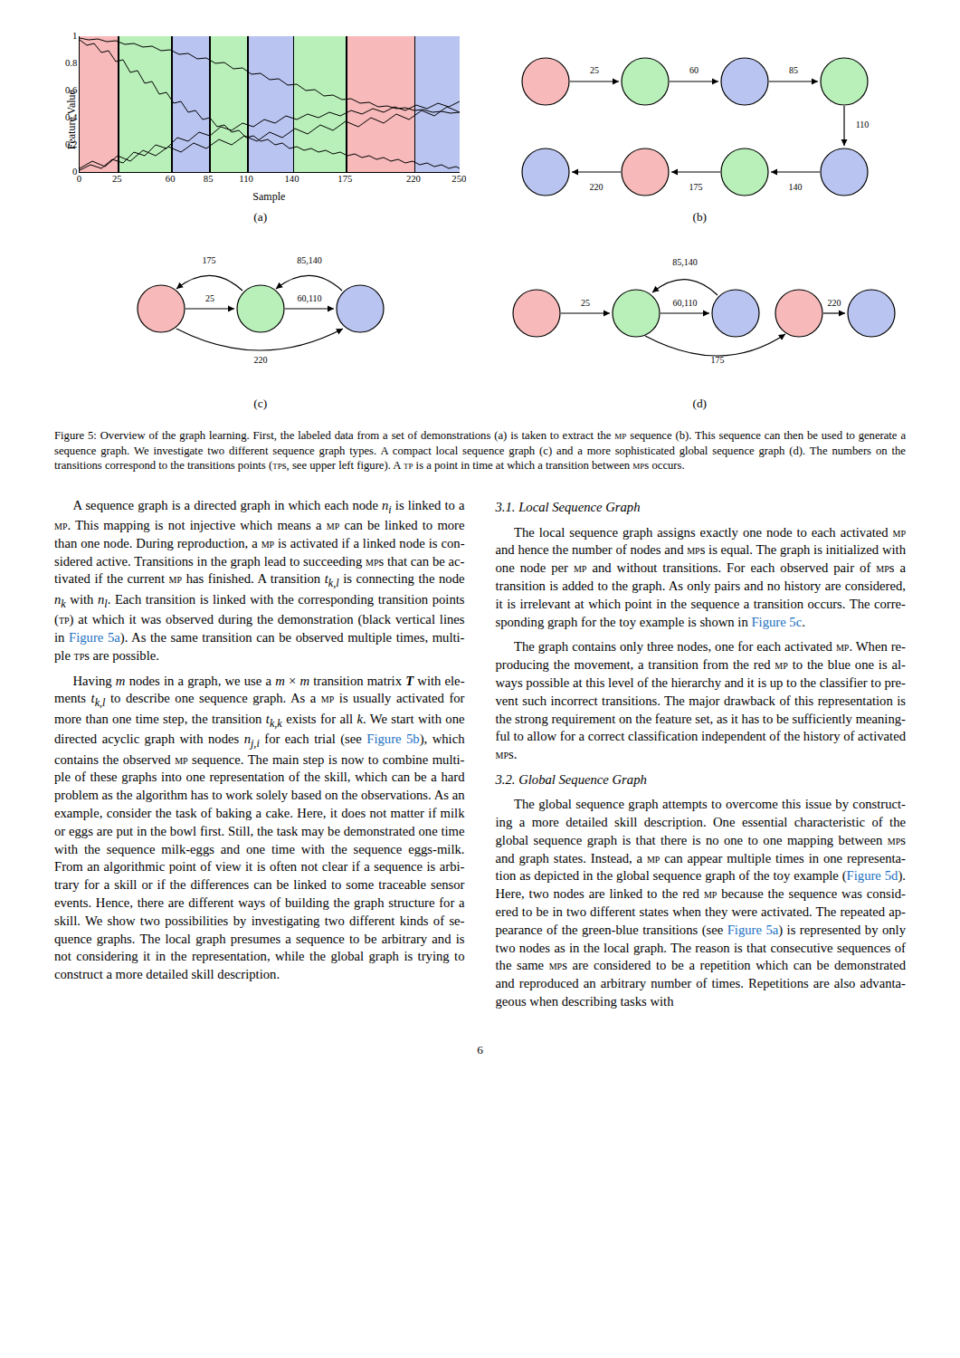Feature Value
1 0.8 0.6 0.4 0.2 0
0 25 60 85 110 140 175 220 250
Sample
(a)
25 60 85 110 140 175 220
(b)
25 175 60,110 85,140 220
(c)
25 60,110 85,140 175 220
(d)
Figure 5: Overview of the graph learning. First, the labeled data from a set of demonstrations (a) is taken to extract the mp sequence (b). This sequence can then be used to generate a sequence graph. We investigate two different sequence graph types. A compact local sequence graph (c) and a more sophisticated global sequence graph (d). The numbers on the transitions correspond to the transitions points (tps, see upper left figure). A tp is a point in time at which a transition between mps occurs.
A sequence graph is a directed graph in which each node ni is linked to a mp. This mapping is not injective which means a mp can be linked to more than one node. During reproduction, a mp is activated if a linked node is considered active. Transitions in the graph lead to succeeding mps that can be activated if the current mp has finished. A transition tk,l is connecting the node nk with nl. Each transition is linked with the corresponding transition points (tp) at which it was observed during the demonstration (black vertical lines in Figure 5a). As the same transition can be observed multiple times, multiple tps are possible.
Having m nodes in a graph, we use a m × m transition matrix T with elements tk,l to describe one sequence graph. As a mp is usually activated for more than one time step, the transition tk,k exists for all k. We start with one directed acyclic graph with nodes nj,i for each trial (see Figure 5b), which contains the observed mp sequence. The main step is now to combine multiple of these graphs into one representation of the skill, which can be a hard problem as the algorithm has to work solely based on the observations. As an example, consider the task of baking a cake. Here, it does not matter if milk or eggs are put in the bowl first. Still, the task may be demonstrated one time with the sequence milk-eggs and one time with the sequence eggs-milk. From an algorithmic point of view it is often not clear if a sequence is arbitrary for a skill or if the differences can be linked to some traceable sensor events. Hence, there are different ways of building the graph structure for a skill. We show two possibilities by investigating two different kinds of sequence graphs. The local graph presumes a sequence to be arbitrary and is not considering it in the representation, while the global graph is trying to construct a more detailed skill description.
3.1. Local Sequence Graph
The local sequence graph assigns exactly one node to each activated mp and hence the number of nodes and mps is equal. The graph is initialized with one node per mp and without transitions. For each observed pair of mps a transition is added to the graph. As only pairs and no history are considered, it is irrelevant at which point in the sequence a transition occurs. The corresponding graph for the toy example is shown in Figure 5c.
The graph contains only three nodes, one for each activated mp. When reproducing the movement, a transition from the red mp to the blue one is always possible at this level of the hierarchy and it is up to the classifier to prevent such incorrect transitions. The major drawback of this representation is the strong requirement on the feature set, as it has to be sufficiently meaningful to allow for a correct classification independent of the history of activated mps.
3.2. Global Sequence Graph
The global sequence graph attempts to overcome this issue by constructing a more detailed skill description. One essential characteristic of the global sequence graph is that there is no one to one mapping between mps and graph states. Instead, a mp can appear multiple times in one representation as depicted in the global sequence graph of the toy example (Figure 5d). Here, two nodes are linked to the red mp because the sequence was considered to be in two different states when they were activated. The repeated appearance of the green-blue transitions (see Figure 5a) is represented by only two nodes as in the local graph. The reason is that consecutive sequences of the same mps are considered to be a repetition which can be demonstrated and reproduced an arbitrary number of times. Repetitions are also advantageous when describing tasks with
6